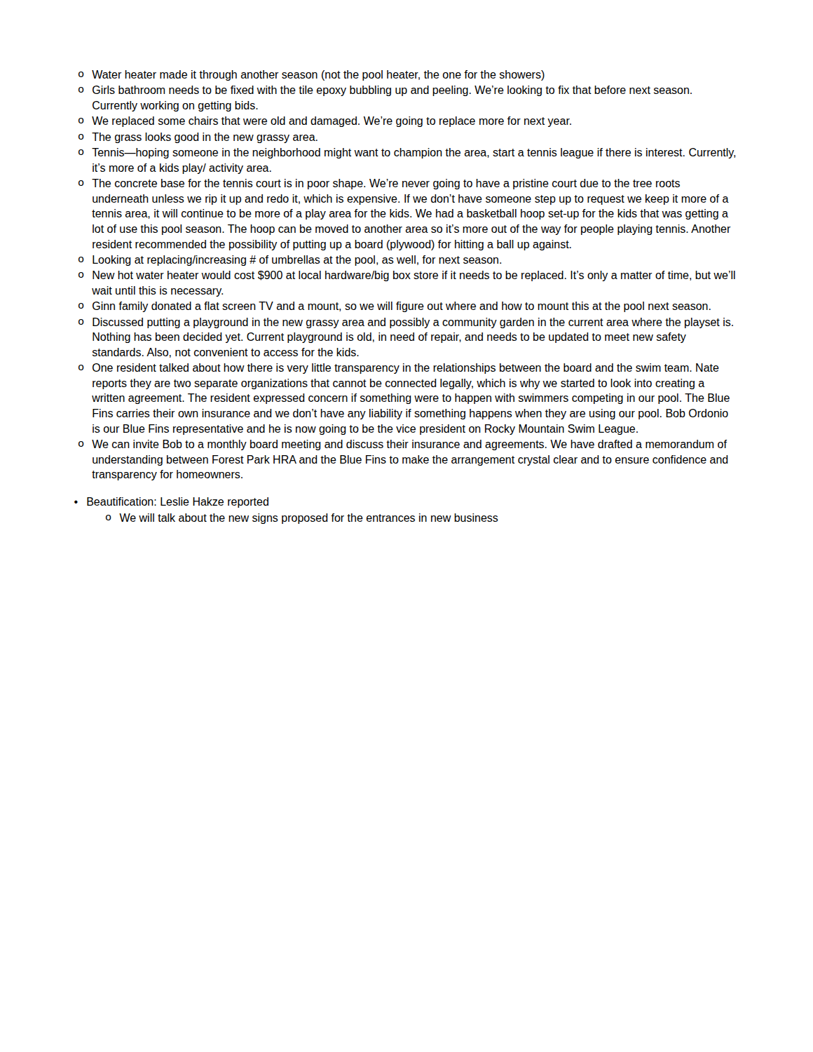Water heater made it through another season (not the pool heater, the one for the showers)
Girls bathroom needs to be fixed with the tile epoxy bubbling up and peeling. We’re looking to fix that before next season. Currently working on getting bids.
We replaced some chairs that were old and damaged. We’re going to replace more for next year.
The grass looks good in the new grassy area.
Tennis—hoping someone in the neighborhood might want to champion the area, start a tennis league if there is interest. Currently, it’s more of a kids play/ activity area.
The concrete base for the tennis court is in poor shape. We’re never going to have a pristine court due to the tree roots underneath unless we rip it up and redo it, which is expensive. If we don’t have someone step up to request we keep it more of a tennis area, it will continue to be more of a play area for the kids. We had a basketball hoop set-up for the kids that was getting a lot of use this pool season. The hoop can be moved to another area so it’s more out of the way for people playing tennis. Another resident recommended the possibility of putting up a board (plywood) for hitting a ball up against.
Looking at replacing/increasing # of umbrellas at the pool, as well, for next season.
New hot water heater would cost $900 at local hardware/big box store if it needs to be replaced. It’s only a matter of time, but we’ll wait until this is necessary.
Ginn family donated a flat screen TV and a mount, so we will figure out where and how to mount this at the pool next season.
Discussed putting a playground in the new grassy area and possibly a community garden in the current area where the playset is. Nothing has been decided yet. Current playground is old, in need of repair, and needs to be updated to meet new safety standards. Also, not convenient to access for the kids.
One resident talked about how there is very little transparency in the relationships between the board and the swim team. Nate reports they are two separate organizations that cannot be connected legally, which is why we started to look into creating a written agreement. The resident expressed concern if something were to happen with swimmers competing in our pool. The Blue Fins carries their own insurance and we don’t have any liability if something happens when they are using our pool. Bob Ordonio is our Blue Fins representative and he is now going to be the vice president on Rocky Mountain Swim League.
We can invite Bob to a monthly board meeting and discuss their insurance and agreements. We have drafted a memorandum of understanding between Forest Park HRA and the Blue Fins to make the arrangement crystal clear and to ensure confidence and transparency for homeowners.
Beautification: Leslie Hakze reported
We will talk about the new signs proposed for the entrances in new business